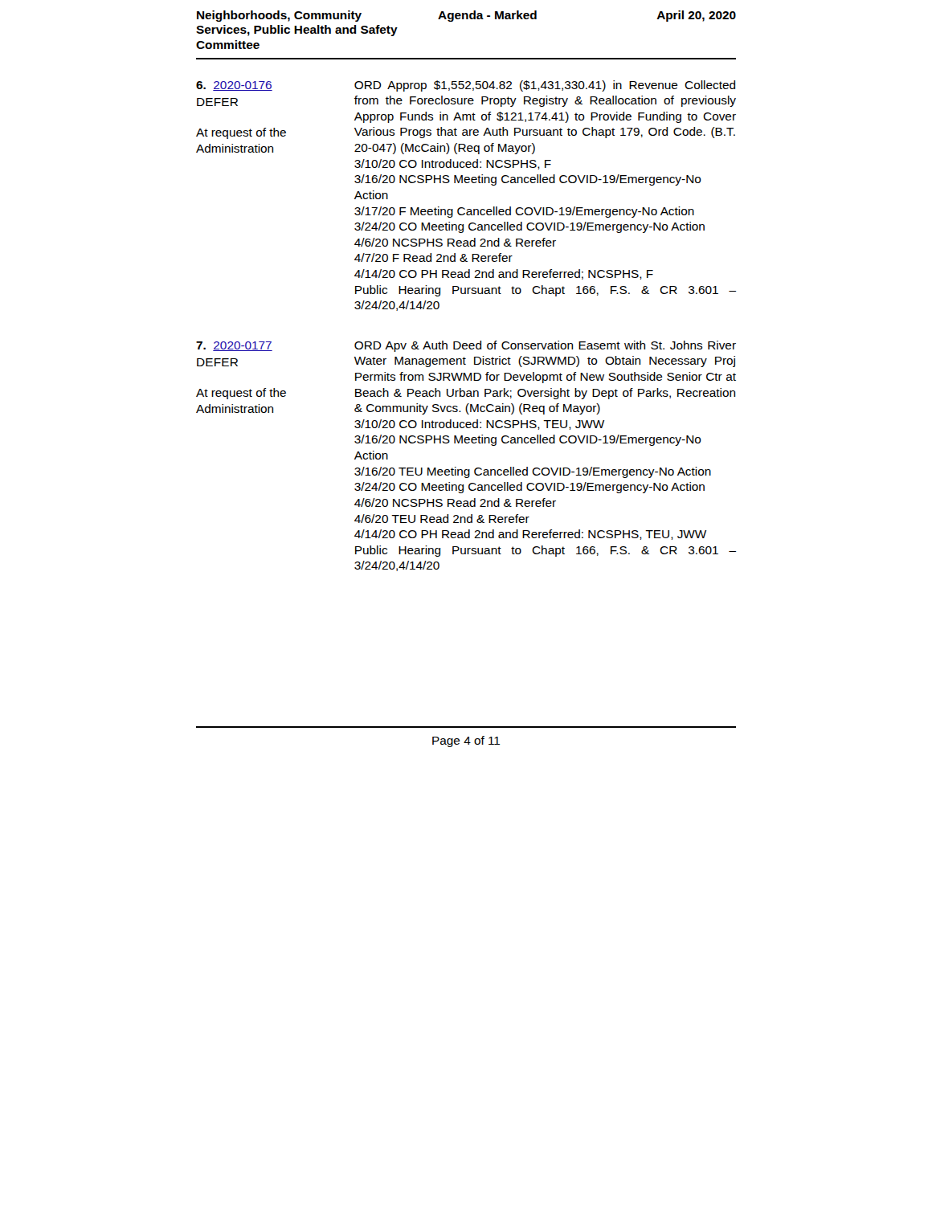Neighborhoods, Community Services, Public Health and Safety Committee
Agenda - Marked
April 20, 2020
| 6. 2020-0176 DEFER At request of the Administration | ORD Approp $1,552,504.82 ($1,431,330.41) in Revenue Collected from the Foreclosure Propty Registry & Reallocation of previously Approp Funds in Amt of $121,174.41) to Provide Funding to Cover Various Progs that are Auth Pursuant to Chapt 179, Ord Code. (B.T. 20-047) (McCain) (Req of Mayor) 3/10/20 CO Introduced: NCSPHS, F 3/16/20 NCSPHS Meeting Cancelled COVID-19/Emergency-No Action 3/17/20 F Meeting Cancelled COVID-19/Emergency-No Action 3/24/20 CO Meeting Cancelled COVID-19/Emergency-No Action 4/6/20 NCSPHS Read 2nd & Rerefer 4/7/20 F Read 2nd & Rerefer 4/14/20 CO PH Read 2nd and Rereferred; NCSPHS, F Public Hearing Pursuant to Chapt 166, F.S. & CR 3.601 – 3/24/20,4/14/20 |
| 7. 2020-0177 DEFER At request of the Administration | ORD Apv & Auth Deed of Conservation Easemt with St. Johns River Water Management District (SJRWMD) to Obtain Necessary Proj Permits from SJRWMD for Developmt of New Southside Senior Ctr at Beach & Peach Urban Park; Oversight by Dept of Parks, Recreation & Community Svcs. (McCain) (Req of Mayor) 3/10/20 CO Introduced: NCSPHS, TEU, JWW 3/16/20 NCSPHS Meeting Cancelled COVID-19/Emergency-No Action 3/16/20 TEU Meeting Cancelled COVID-19/Emergency-No Action 3/24/20 CO Meeting Cancelled COVID-19/Emergency-No Action 4/6/20 NCSPHS Read 2nd & Rerefer 4/6/20 TEU Read 2nd & Rerefer 4/14/20 CO PH Read 2nd and Rereferred: NCSPHS, TEU, JWW Public Hearing Pursuant to Chapt 166, F.S. & CR 3.601 – 3/24/20,4/14/20 |
Page 4 of 11